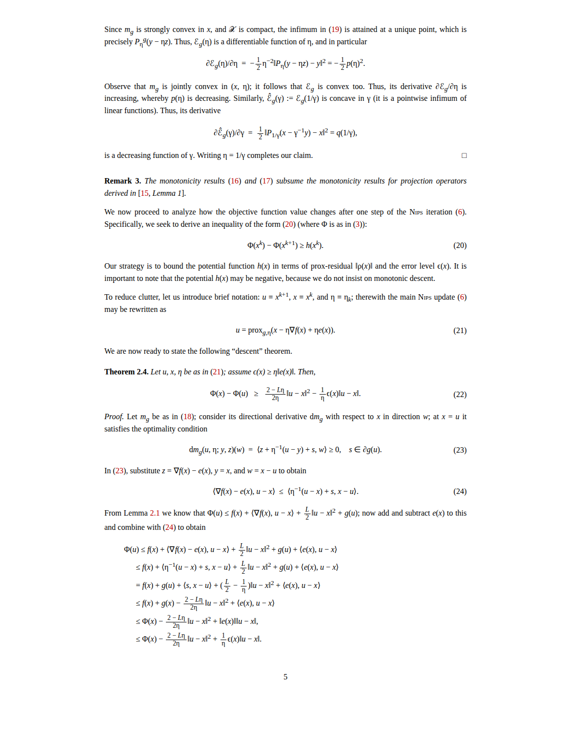Since mg is strongly convex in x, and 𝒳 is compact, the infimum in (19) is attained at a unique point, which is precisely Pηg(y − ηz). Thus, ℰg(η) is a differentiable function of η, and in particular
∂ℰg(η)/∂η = −12η−2‖Pη(y − ηz) − y‖2 = −12 p(η)2.
Observe that mg is jointly convex in (x, η); it follows that ℰg is convex too. Thus, its derivative ∂ℰg/∂η is increasing, whereby p(η) is decreasing. Similarly, ℰ̂g(γ) := ℰg(1/γ) is concave in γ (it is a pointwise infimum of linear functions). Thus, its derivative
∂ℰ̂g(γ)/∂γ = 12‖P1/γ(x − γ−1y) − x‖2 = q(1/γ),
is a decreasing function of γ. Writing η = 1/γ completes our claim. □
Remark 3. The monotonicity results (16) and (17) subsume the monotonicity results for projection operators derived in [15, Lemma 1].
We now proceed to analyze how the objective function value changes after one step of the Nips iteration (6). Specifically, we seek to derive an inequality of the form (20) (where Φ is as in (3)):
Φ(xk) − Φ(xk+1) ≥ h(xk). (20)
Our strategy is to bound the potential function h(x) in terms of prox-residual ‖ρ(x)‖ and the error level ϵ(x). It is important to note that the potential h(x) may be negative, because we do not insist on monotonic descent.
To reduce clutter, let us introduce brief notation: u ≡ xk+1, x ≡ xk, and η ≡ ηk; therewith the main Nips update (6) may be rewritten as
u = proxg,η(x − η∇f(x) + ηe(x)). (21)
We are now ready to state the following “descent” theorem.
Theorem 2.4. Let u, x, η be as in (21); assume ϵ(x) ≥ η‖e(x)‖. Then,
Φ(x) − Φ(u) ≥ 2 − Lη 2η‖u − x‖2 − 1 ηϵ(x)‖u − x‖. (22)
Proof. Let mg be as in (18); consider its directional derivative dmg with respect to x in direction w; at x = u it satisfies the optimality condition
dmg(u, η; y, z)(w) = ⟨z + η−1(u − y) + s, w⟩ ≥ 0, s ∈ ∂g(u). (23)
In (23), substitute z = ∇f(x) − e(x), y = x, and w = x − u to obtain
⟨∇f(x) − e(x), u − x⟩ ≤ ⟨η−1(u − x) + s, x − u⟩. (24)
From Lemma 2.1 we know that Φ(u) ≤ f(x) + ⟨∇f(x), u − x⟩ + L 2‖u − x‖2 + g(u); now add and subtract e(x) to this and combine with (24) to obtain
Φ(u) ≤ f(x) + ⟨∇f(x) − e(x), u − x⟩ + L 2‖u − x‖2 + g(u) + ⟨e(x), u − x⟩
≤ f(x) + ⟨η−1(u − x) + s, x − u⟩ + L 2‖u − x‖2 + g(u) + ⟨e(x), u − x⟩
= f(x) + g(u) + ⟨s, x − u⟩ + (L 2 − 1 η)‖u − x‖2 + ⟨e(x), u − x⟩
≤ f(x) + g(x) − 2 − Lη 2η‖u − x‖2 + ⟨e(x), u − x⟩
≤ Φ(x) − 2 − Lη 2η‖u − x‖2 + ‖e(x)‖‖u − x‖,
≤ Φ(x) − 2 − Lη 2η‖u − x‖2 + 1 ηϵ(x)‖u − x‖.
5